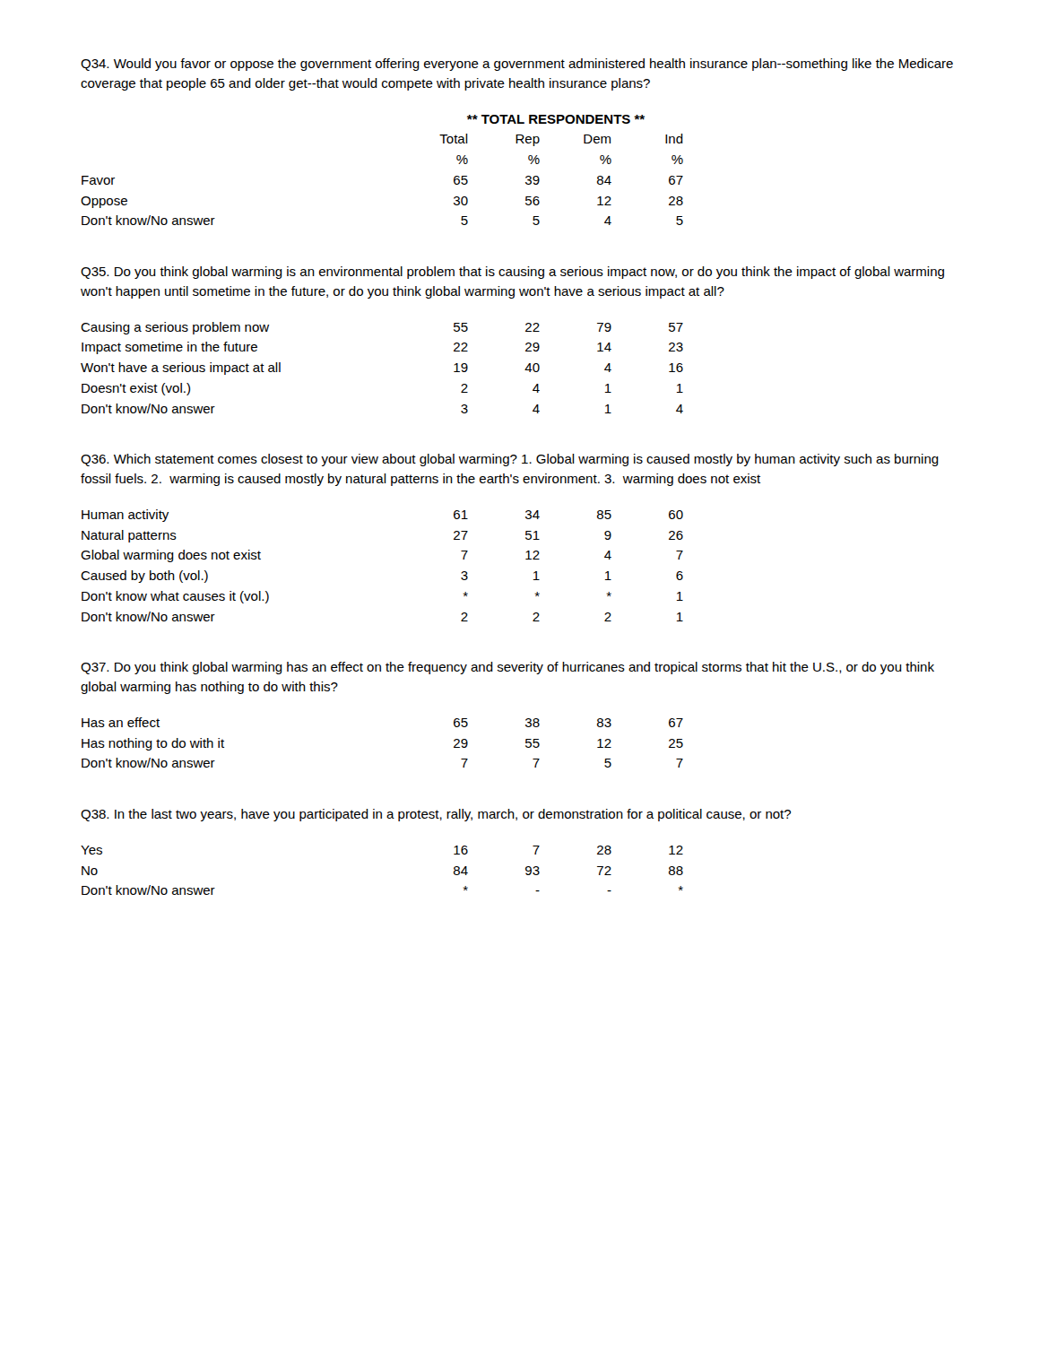Q34. Would you favor or oppose the government offering everyone a government administered health insurance plan--something like the Medicare coverage that people 65 and older get--that would compete with private health insurance plans?
| | ** TOTAL RESPONDENTS ** |
| | Total | Rep | Dem | Ind |
| | % | % | % | % |
| Favor | 65 | 39 | 84 | 67 |
| Oppose | 30 | 56 | 12 | 28 |
| Don't know/No answer | 5 | 5 | 4 | 5 |
Q35. Do you think global warming is an environmental problem that is causing a serious impact now, or do you think the impact of global warming won't happen until sometime in the future, or do you think global warming won't have a serious impact at all?
| Causing a serious problem now | 55 | 22 | 79 | 57 |
| Impact sometime in the future | 22 | 29 | 14 | 23 |
| Won't have a serious impact at all | 19 | 40 | 4 | 16 |
| Doesn't exist (vol.) | 2 | 4 | 1 | 1 |
| Don't know/No answer | 3 | 4 | 1 | 4 |
Q36. Which statement comes closest to your view about global warming? 1. Global warming is caused mostly by human activity such as burning fossil fuels. 2. warming is caused mostly by natural patterns in the earth's environment. 3. warming does not exist
| Human activity | 61 | 34 | 85 | 60 |
| Natural patterns | 27 | 51 | 9 | 26 |
| Global warming does not exist | 7 | 12 | 4 | 7 |
| Caused by both (vol.) | 3 | 1 | 1 | 6 |
| Don't know what causes it (vol.) | * | * | * | 1 |
| Don't know/No answer | 2 | 2 | 2 | 1 |
Q37. Do you think global warming has an effect on the frequency and severity of hurricanes and tropical storms that hit the U.S., or do you think global warming has nothing to do with this?
| Has an effect | 65 | 38 | 83 | 67 |
| Has nothing to do with it | 29 | 55 | 12 | 25 |
| Don't know/No answer | 7 | 7 | 5 | 7 |
Q38. In the last two years, have you participated in a protest, rally, march, or demonstration for a political cause, or not?
| Yes | 16 | 7 | 28 | 12 |
| No | 84 | 93 | 72 | 88 |
| Don't know/No answer | * | - | - | * |